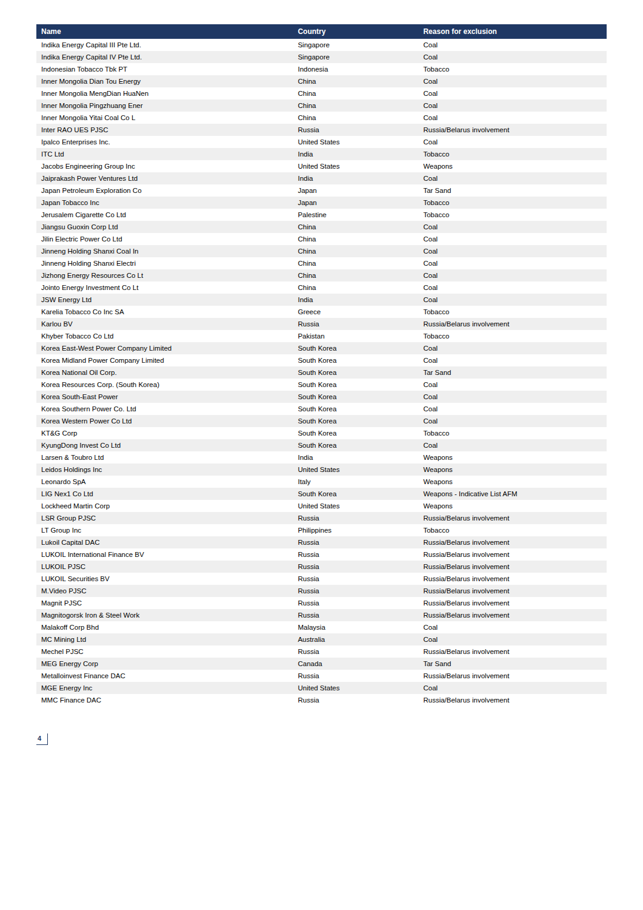| Name | Country | Reason for exclusion |
| --- | --- | --- |
| Indika Energy Capital III Pte Ltd. | Singapore | Coal |
| Indika Energy Capital IV Pte Ltd. | Singapore | Coal |
| Indonesian Tobacco Tbk PT | Indonesia | Tobacco |
| Inner Mongolia Dian Tou Energy | China | Coal |
| Inner Mongolia MengDian HuaNen | China | Coal |
| Inner Mongolia Pingzhuang Ener | China | Coal |
| Inner Mongolia Yitai Coal Co L | China | Coal |
| Inter RAO UES PJSC | Russia | Russia/Belarus involvement |
| Ipalco Enterprises Inc. | United States | Coal |
| ITC Ltd | India | Tobacco |
| Jacobs Engineering Group Inc | United States | Weapons |
| Jaiprakash Power Ventures Ltd | India | Coal |
| Japan Petroleum Exploration Co | Japan | Tar Sand |
| Japan Tobacco Inc | Japan | Tobacco |
| Jerusalem Cigarette Co Ltd | Palestine | Tobacco |
| Jiangsu Guoxin Corp Ltd | China | Coal |
| Jilin Electric Power Co Ltd | China | Coal |
| Jinneng Holding Shanxi Coal In | China | Coal |
| Jinneng Holding Shanxi Electri | China | Coal |
| Jizhong Energy Resources Co Lt | China | Coal |
| Jointo Energy Investment Co Lt | China | Coal |
| JSW Energy Ltd | India | Coal |
| Karelia Tobacco Co Inc SA | Greece | Tobacco |
| Karlou BV | Russia | Russia/Belarus involvement |
| Khyber Tobacco Co Ltd | Pakistan | Tobacco |
| Korea East-West Power Company Limited | South Korea | Coal |
| Korea Midland Power Company Limited | South Korea | Coal |
| Korea National Oil Corp. | South Korea | Tar Sand |
| Korea Resources Corp. (South Korea) | South Korea | Coal |
| Korea South-East Power | South Korea | Coal |
| Korea Southern Power Co. Ltd | South Korea | Coal |
| Korea Western Power Co Ltd | South Korea | Coal |
| KT&G Corp | South Korea | Tobacco |
| KyungDong Invest Co Ltd | South Korea | Coal |
| Larsen & Toubro Ltd | India | Weapons |
| Leidos Holdings Inc | United States | Weapons |
| Leonardo SpA | Italy | Weapons |
| LIG Nex1 Co Ltd | South Korea | Weapons - Indicative List AFM |
| Lockheed Martin Corp | United States | Weapons |
| LSR Group PJSC | Russia | Russia/Belarus involvement |
| LT Group Inc | Philippines | Tobacco |
| Lukoil Capital DAC | Russia | Russia/Belarus involvement |
| LUKOIL International Finance BV | Russia | Russia/Belarus involvement |
| LUKOIL PJSC | Russia | Russia/Belarus involvement |
| LUKOIL Securities BV | Russia | Russia/Belarus involvement |
| M.Video PJSC | Russia | Russia/Belarus involvement |
| Magnit PJSC | Russia | Russia/Belarus involvement |
| Magnitogorsk Iron & Steel Work | Russia | Russia/Belarus involvement |
| Malakoff Corp Bhd | Malaysia | Coal |
| MC Mining Ltd | Australia | Coal |
| Mechel PJSC | Russia | Russia/Belarus involvement |
| MEG Energy Corp | Canada | Tar Sand |
| Metalloinvest Finance DAC | Russia | Russia/Belarus involvement |
| MGE Energy Inc | United States | Coal |
| MMC Finance DAC | Russia | Russia/Belarus involvement |
4